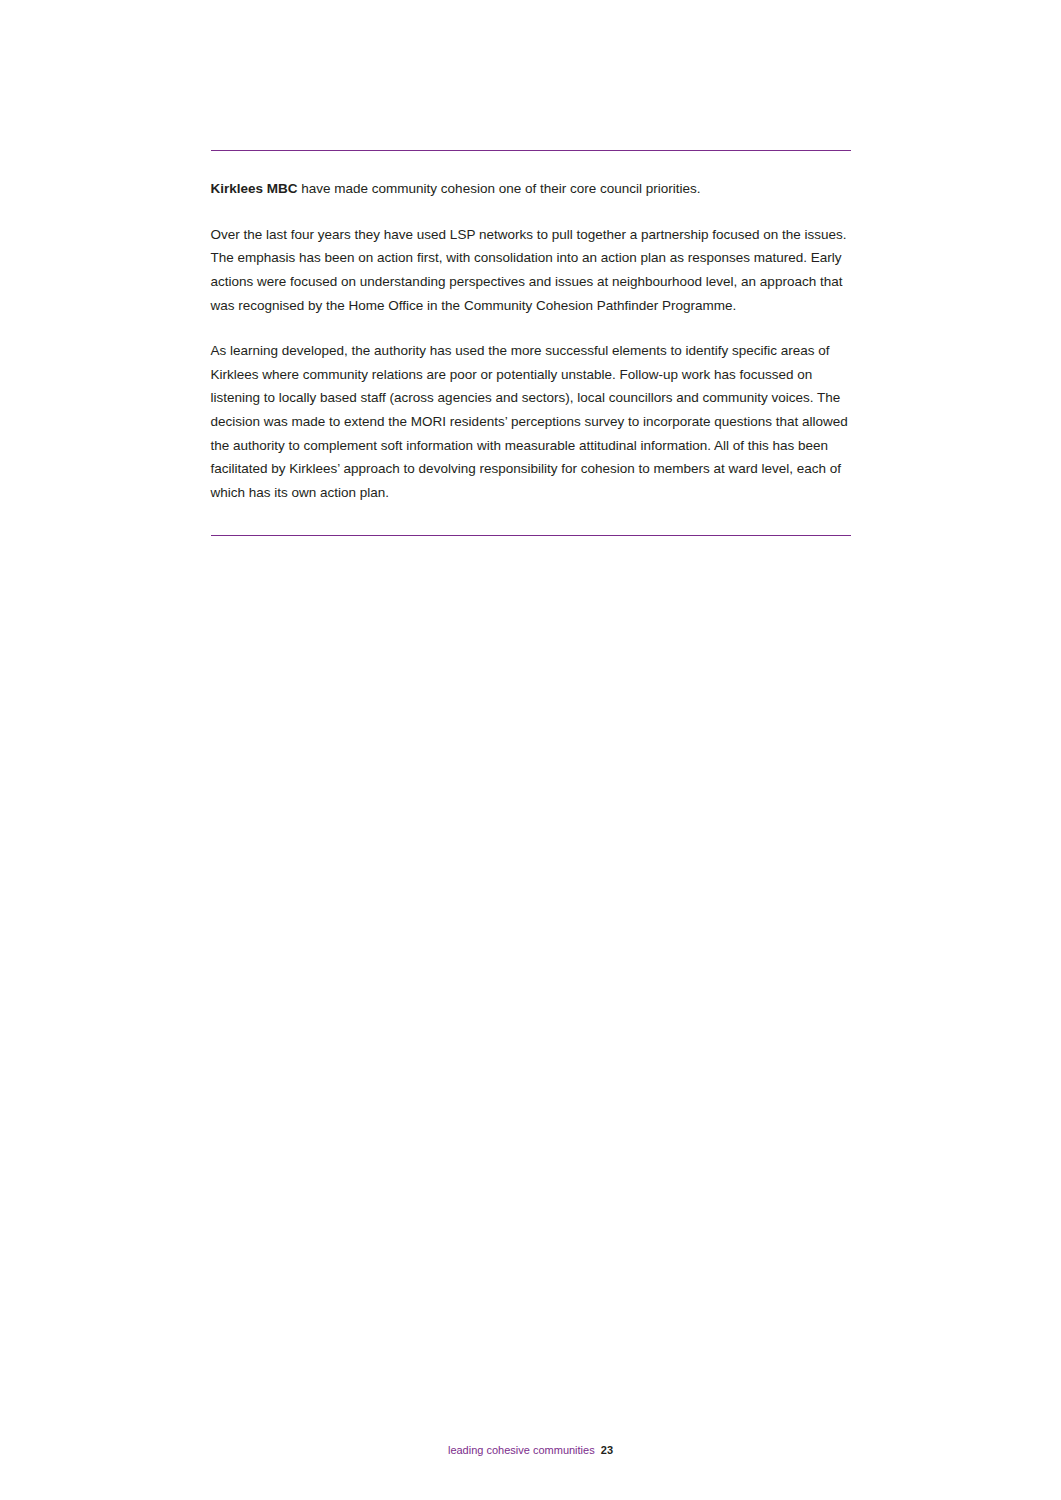Kirklees MBC have made community cohesion one of their core council priorities.
Over the last four years they have used LSP networks to pull together a partnership focused on the issues. The emphasis has been on action first, with consolidation into an action plan as responses matured. Early actions were focused on understanding perspectives and issues at neighbourhood level, an approach that was recognised by the Home Office in the Community Cohesion Pathfinder Programme.
As learning developed, the authority has used the more successful elements to identify specific areas of Kirklees where community relations are poor or potentially unstable. Follow-up work has focussed on listening to locally based staff (across agencies and sectors), local councillors and community voices. The decision was made to extend the MORI residents’ perceptions survey to incorporate questions that allowed the authority to complement soft information with measurable attitudinal information. All of this has been facilitated by Kirklees’ approach to devolving responsibility for cohesion to members at ward level, each of which has its own action plan.
leading cohesive communities 23